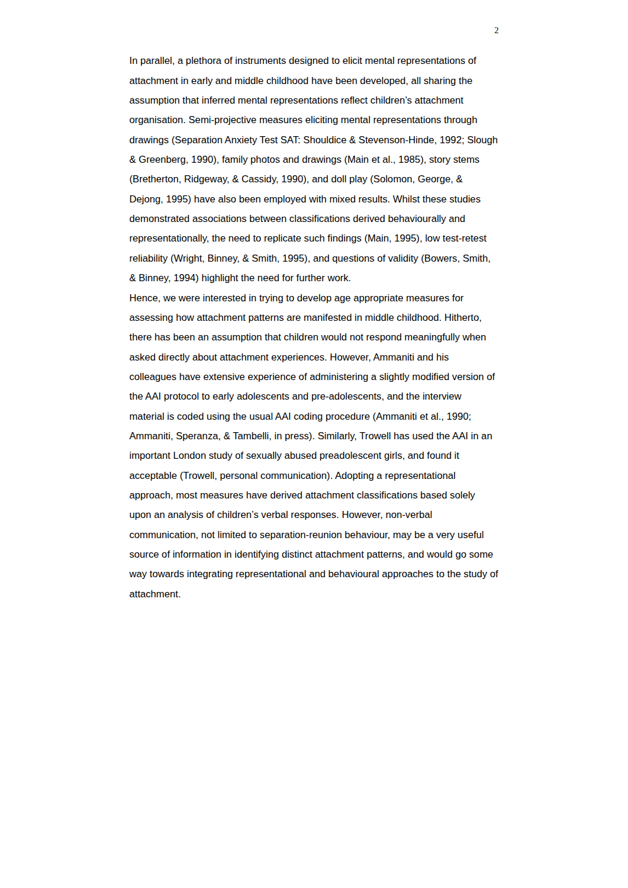2
In parallel, a plethora of instruments designed to elicit mental representations of attachment in early and middle childhood have been developed, all sharing the assumption that inferred mental representations reflect children’s attachment organisation. Semi-projective measures eliciting mental representations through drawings (Separation Anxiety Test SAT: Shouldice & Stevenson-Hinde, 1992; Slough & Greenberg, 1990), family photos and drawings (Main et al., 1985), story stems (Bretherton, Ridgeway, & Cassidy, 1990), and doll play (Solomon, George, & Dejong, 1995) have also been employed with mixed results. Whilst these studies demonstrated associations between classifications derived behaviourally and representationally, the need to replicate such findings (Main, 1995), low test-retest reliability (Wright, Binney, & Smith, 1995), and questions of validity (Bowers, Smith, & Binney, 1994) highlight the need for further work.
Hence, we were interested in trying to develop age appropriate measures for assessing how attachment patterns are manifested in middle childhood. Hitherto, there has been an assumption that children would not respond meaningfully when asked directly about attachment experiences. However, Ammaniti and his colleagues have extensive experience of administering a slightly modified version of the AAI protocol to early adolescents and pre-adolescents, and the interview material is coded using the usual AAI coding procedure (Ammaniti et al., 1990; Ammaniti, Speranza, & Tambelli, in press). Similarly, Trowell has used the AAI in an important London study of sexually abused preadolescent girls, and found it acceptable (Trowell, personal communication). Adopting a representational approach, most measures have derived attachment classifications based solely upon an analysis of children’s verbal responses. However, non-verbal communication, not limited to separation-reunion behaviour, may be a very useful source of information in identifying distinct attachment patterns, and would go some way towards integrating representational and behavioural approaches to the study of attachment.